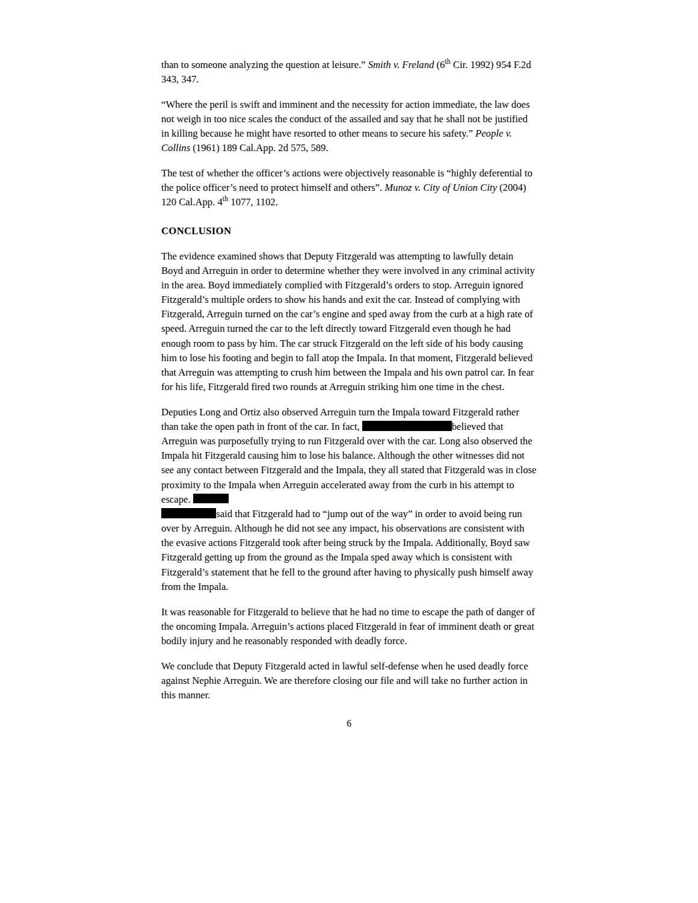than to someone analyzing the question at leisure.” Smith v. Freland (6th Cir. 1992) 954 F.2d 343, 347.
“Where the peril is swift and imminent and the necessity for action immediate, the law does not weigh in too nice scales the conduct of the assailed and say that he shall not be justified in killing because he might have resorted to other means to secure his safety.” People v. Collins (1961) 189 Cal.App. 2d 575, 589.
The test of whether the officer’s actions were objectively reasonable is “highly deferential to the police officer’s need to protect himself and others”. Munoz v. City of Union City (2004) 120 Cal.App. 4th 1077, 1102.
CONCLUSION
The evidence examined shows that Deputy Fitzgerald was attempting to lawfully detain Boyd and Arreguin in order to determine whether they were involved in any criminal activity in the area. Boyd immediately complied with Fitzgerald’s orders to stop. Arreguin ignored Fitzgerald’s multiple orders to show his hands and exit the car. Instead of complying with Fitzgerald, Arreguin turned on the car’s engine and sped away from the curb at a high rate of speed. Arreguin turned the car to the left directly toward Fitzgerald even though he had enough room to pass by him. The car struck Fitzgerald on the left side of his body causing him to lose his footing and begin to fall atop the Impala. In that moment, Fitzgerald believed that Arreguin was attempting to crush him between the Impala and his own patrol car. In fear for his life, Fitzgerald fired two rounds at Arreguin striking him one time in the chest.
Deputies Long and Ortiz also observed Arreguin turn the Impala toward Fitzgerald rather than take the open path in front of the car. In fact, believed that Arreguin was purposefully trying to run Fitzgerald over with the car. Long also observed the Impala hit Fitzgerald causing him to lose his balance. Although the other witnesses did not see any contact between Fitzgerald and the Impala, they all stated that Fitzgerald was in close proximity to the Impala when Arreguin accelerated away from the curb in his attempt to escape.
said that Fitzgerald had to “jump out of the way” in order to avoid being run over by Arreguin. Although he did not see any impact, his observations are consistent with the evasive actions Fitzgerald took after being struck by the Impala. Additionally, Boyd saw Fitzgerald getting up from the ground as the Impala sped away which is consistent with Fitzgerald’s statement that he fell to the ground after having to physically push himself away from the Impala.
It was reasonable for Fitzgerald to believe that he had no time to escape the path of danger of the oncoming Impala. Arreguin’s actions placed Fitzgerald in fear of imminent death or great bodily injury and he reasonably responded with deadly force.
We conclude that Deputy Fitzgerald acted in lawful self-defense when he used deadly force against Nephie Arreguin. We are therefore closing our file and will take no further action in this manner.
6